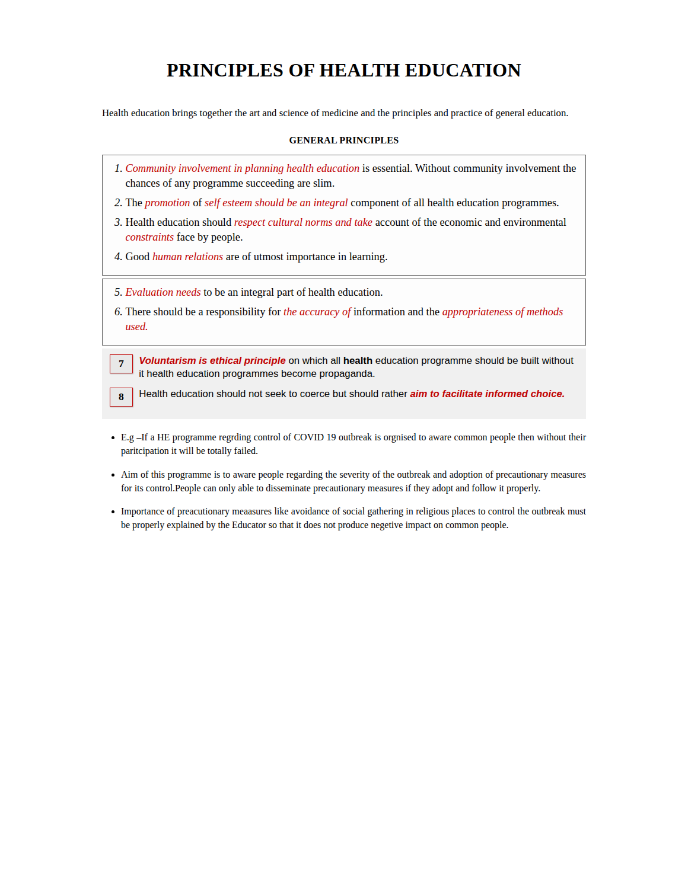PRINCIPLES OF HEALTH EDUCATION
Health education brings together the art and science of medicine and the principles and practice of general education.
GENERAL PRINCIPLES
Community involvement in planning health education is essential. Without community involvement the chances of any programme succeeding are slim.
The promotion of self esteem should be an integral component of all health education programmes.
Health education should respect cultural norms and take account of the economic and environmental constraints face by people.
Good human relations are of utmost importance in learning.
Evaluation needs to be an integral part of health education.
There should be a responsibility for the accuracy of information and the appropriateness of methods used.
7
Voluntarism is ethical principle on which all health education programme should be built without it health education programmes become propaganda.
8
Health education should not seek to coerce but should rather aim to facilitate informed choice.
E.g –If a HE programme regrding control of COVID 19 outbreak is orgnised to aware common people then without their paritcipation it will be totally failed.
Aim of this programme is to aware people regarding the severity of the outbreak and adoption of precautionary measures for its control.People can only able to disseminate precautionary measures if they adopt and follow it properly.
Importance of preacutionary meaasures like avoidance of social gathering in religious places to control the outbreak must be properly explained by the Educator so that it does not produce negetive impact on common people.